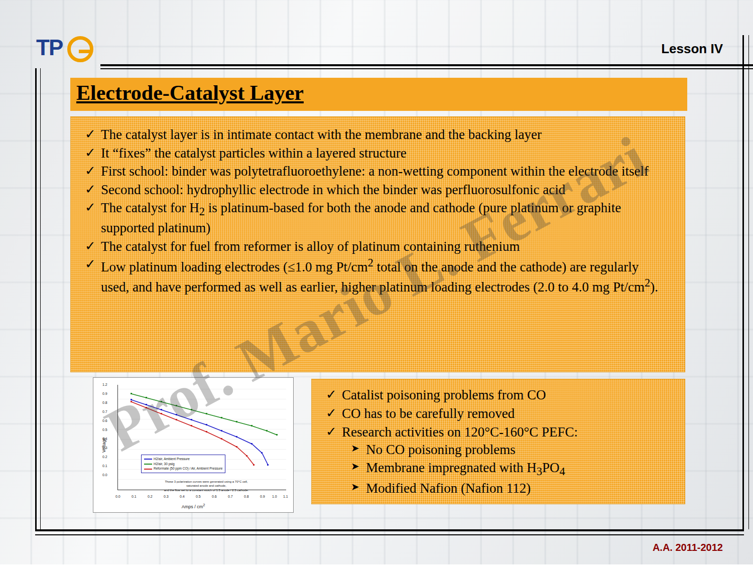TP
Lesson IV
Electrode-Catalyst Layer
The catalyst layer is in intimate contact with the membrane and the backing layer
It “fixes” the catalyst particles within a layered structure
First school: binder was polytetrafluoroethylene: a non-wetting component within the electrode itself
Second school: hydrophyllic electrode in which the binder was perfluorosulfonic acid
The catalyst for H2 is platinum-based for both the anode and cathode (pure platinum or graphite supported platinum)
The catalyst for fuel from reformer is alloy of platinum containing ruthenium
Low platinum loading electrodes (≤1.0 mg Pt/cm2 total on the anode and the cathode) are regularly used, and have performed as well as earlier, higher platinum loading electrodes (2.0 to 4.0 mg Pt/cm2).
Catalist poisoning problems from CO
CO has to be carefully removed
Research activities on 120°C-160°C PEFC:
No CO poisoning problems
Membrane impregnated with H3PO4
Modified Nafion (Nafion 112)
Voltage
Amps / cm2
1.2
0.9
0.8
0.7
0.6
0.5
0.4
0.3
0.2
0.1
0.0
0.0
0.1
0.2
0.3
0.4
0.5
0.6
0.7
0.8
0.9
1.0
1.1
H2/air, Ambient Pressure
H2/air, 30 psig
Reformate (50 ppm CO) / Air, Ambient Pressure
These 3 polarization curves were generated using a 70°C cell,
saturated anode and cathode,
and the flow set to a constant stoich of 1.5 anode / 2.5 cathode.
A.A. 2011-2012
Prof. Mario L. Ferrari